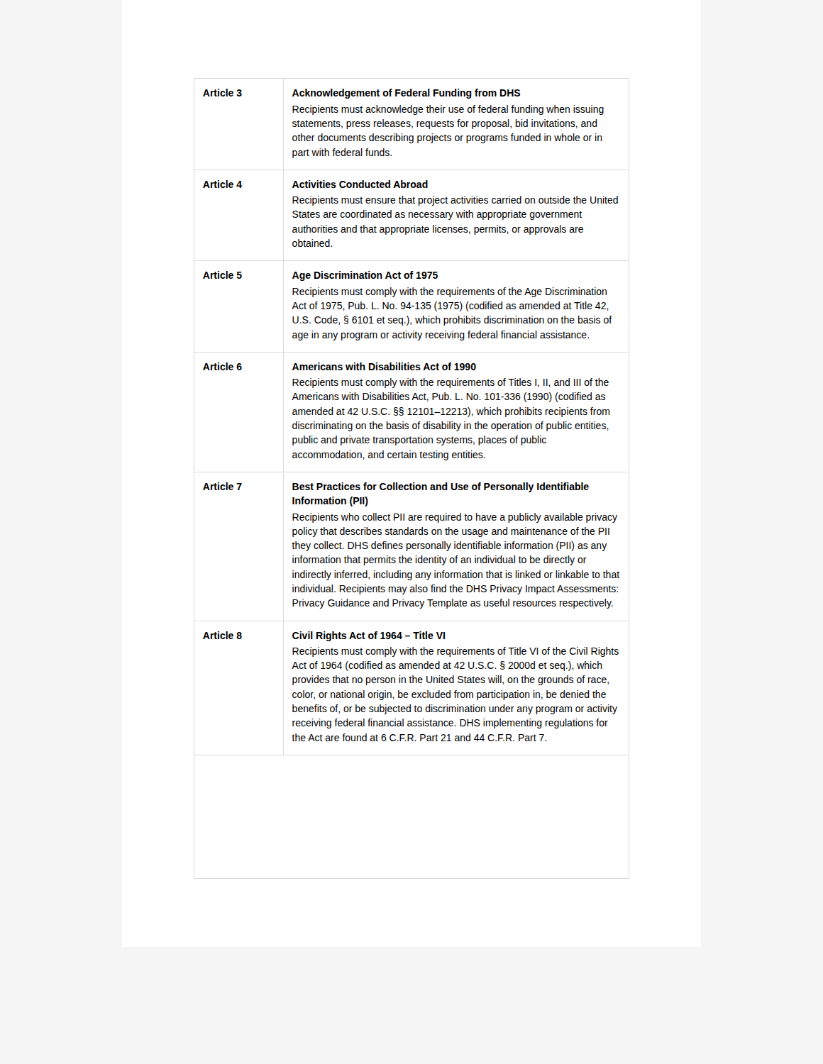| Article 3 | Acknowledgement of Federal Funding from DHS Recipients must acknowledge their use of federal funding when issuing statements, press releases, requests for proposal, bid invitations, and other documents describing projects or programs funded in whole or in part with federal funds. |
| Article 4 | Activities Conducted Abroad Recipients must ensure that project activities carried on outside the United States are coordinated as necessary with appropriate government authorities and that appropriate licenses, permits, or approvals are obtained. |
| Article 5 | Age Discrimination Act of 1975 Recipients must comply with the requirements of the Age Discrimination Act of 1975, Pub. L. No. 94-135 (1975) (codified as amended at Title 42, U.S. Code, § 6101 et seq.), which prohibits discrimination on the basis of age in any program or activity receiving federal financial assistance. |
| Article 6 | Americans with Disabilities Act of 1990 Recipients must comply with the requirements of Titles I, II, and III of the Americans with Disabilities Act, Pub. L. No. 101-336 (1990) (codified as amended at 42 U.S.C. §§ 12101–12213), which prohibits recipients from discriminating on the basis of disability in the operation of public entities, public and private transportation systems, places of public accommodation, and certain testing entities. |
| Article 7 | Best Practices for Collection and Use of Personally Identifiable Information (PII) Recipients who collect PII are required to have a publicly available privacy policy that describes standards on the usage and maintenance of the PII they collect. DHS defines personally identifiable information (PII) as any information that permits the identity of an individual to be directly or indirectly inferred, including any information that is linked or linkable to that individual. Recipients may also find the DHS Privacy Impact Assessments: Privacy Guidance and Privacy Template as useful resources respectively. |
| Article 8 | Civil Rights Act of 1964 – Title VI Recipients must comply with the requirements of Title VI of the Civil Rights Act of 1964 (codified as amended at 42 U.S.C. § 2000d et seq.), which provides that no person in the United States will, on the grounds of race, color, or national origin, be excluded from participation in, be denied the benefits of, or be subjected to discrimination under any program or activity receiving federal financial assistance. DHS implementing regulations for the Act are found at 6 C.F.R. Part 21 and 44 C.F.R. Part 7. |